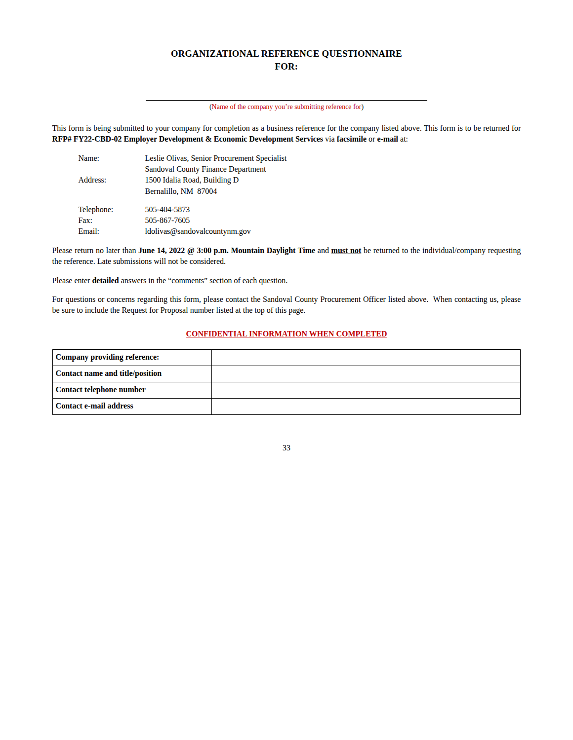ORGANIZATIONAL REFERENCE QUESTIONNAIRE
FOR:
(Name of the company you’re submitting reference for)
This form is being submitted to your company for completion as a business reference for the company listed above. This form is to be returned for RFP# FY22-CBD-02 Employer Development & Economic Development Services via facsimile or e-mail at:
| Name: | Leslie Olivas, Senior Procurement Specialist |
| | Sandoval County Finance Department |
| Address: | 1500 Idalia Road, Building D |
| | Bernalillo, NM 87004 |
| Telephone: | 505-404-5873 |
| Fax: | 505-867-7605 |
| Email: | ldolivas@sandovalcountynm.gov |
Please return no later than June 14, 2022 @ 3:00 p.m. Mountain Daylight Time and must not be returned to the individual/company requesting the reference. Late submissions will not be considered.
Please enter detailed answers in the “comments” section of each question.
For questions or concerns regarding this form, please contact the Sandoval County Procurement Officer listed above. When contacting us, please be sure to include the Request for Proposal number listed at the top of this page.
CONFIDENTIAL INFORMATION WHEN COMPLETED
| Company providing reference: | |
| Contact name and title/position | |
| Contact telephone number | |
| Contact e-mail address | |
33